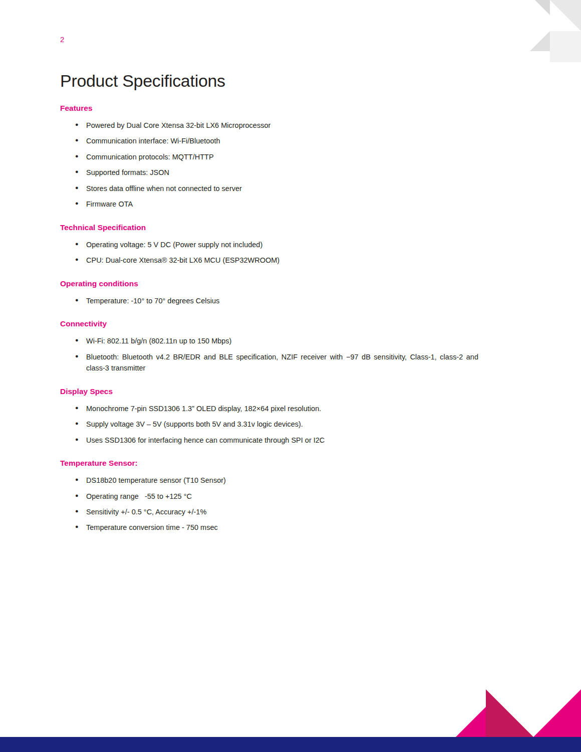2
Product Specifications
Features
Powered by Dual Core Xtensa 32-bit LX6 Microprocessor
Communication interface: Wi-Fi/Bluetooth
Communication protocols: MQTT/HTTP
Supported formats: JSON
Stores data offline when not connected to server
Firmware OTA
Technical Specification
Operating voltage: 5 V DC (Power supply not included)
CPU: Dual-core Xtensa® 32-bit LX6 MCU (ESP32WROOM)
Operating conditions
Temperature: -10° to 70° degrees Celsius
Connectivity
Wi-Fi: 802.11 b/g/n (802.11n up to 150 Mbps)
Bluetooth: Bluetooth v4.2 BR/EDR and BLE specification, NZIF receiver with −97 dB sensitivity, Class-1, class-2 and class-3 transmitter
Display Specs
Monochrome 7-pin SSD1306 1.3” OLED display, 182×64 pixel resolution.
Supply voltage 3V – 5V (supports both 5V and 3.31v logic devices).
Uses SSD1306 for interfacing hence can communicate through SPI or I2C
Temperature Sensor:
DS18b20 temperature sensor (T10 Sensor)
Operating range -55 to +125 °C
Sensitivity +/- 0.5 °C, Accuracy +/-1%
Temperature conversion time - 750 msec